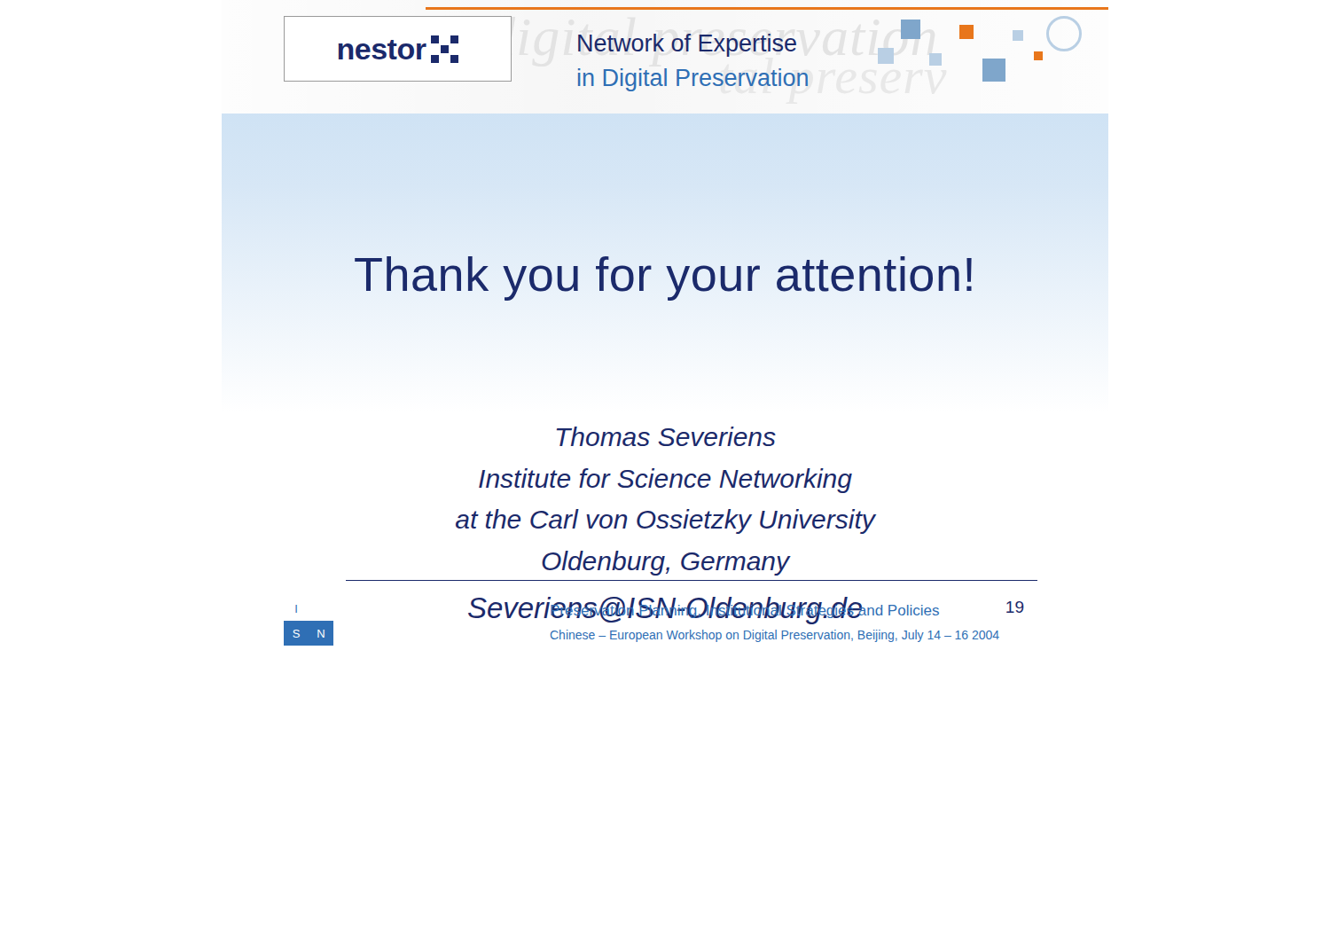digital preservation
tal preserv
nestor
Network of Expertise in Digital Preservation
Thank you for your attention!
Thomas Severiens Institute for Science Networking
at the Carl von Ossietzky University
Oldenburg, Germany Severiens@ISN-Oldenburg.de
I
S
N
Preservation Planning, Institutional Strategies and Policies Chinese – European Workshop on Digital Preservation, Beijing, July 14 – 16 2004
19